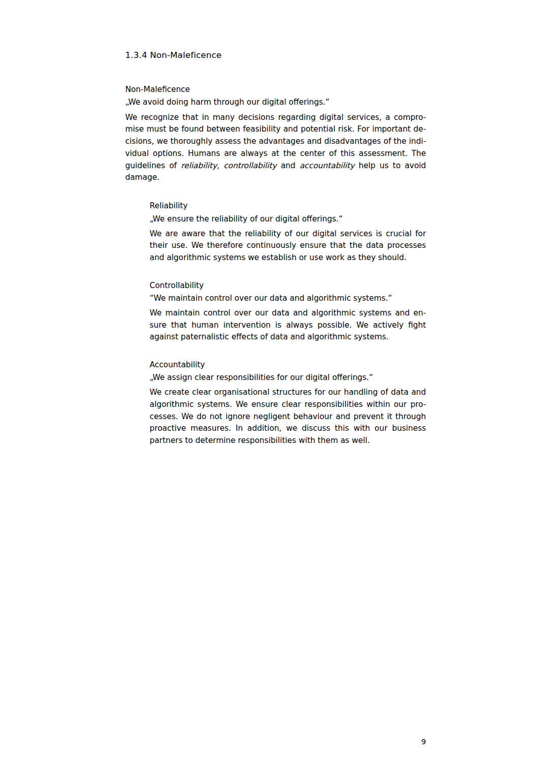1.3.4 Non-Maleficence
Non-Maleficence
„We avoid doing harm through our digital offerings.“
We recognize that in many decisions regarding digital services, a compromise must be found between feasibility and potential risk. For important decisions, we thoroughly assess the advantages and disadvantages of the individual options. Humans are always at the center of this assessment. The guidelines of reliability, controllability and accountability help us to avoid damage.
Reliability
„We ensure the reliability of our digital offerings.“
We are aware that the reliability of our digital services is crucial for their use. We therefore continuously ensure that the data processes and algorithmic systems we establish or use work as they should.
Controllability
“We maintain control over our data and algorithmic systems.“
We maintain control over our data and algorithmic systems and ensure that human intervention is always possible. We actively fight against paternalistic effects of data and algorithmic systems.
Accountability
„We assign clear responsibilities for our digital offerings.“
We create clear organisational structures for our handling of data and algorithmic systems. We ensure clear responsibilities within our processes. We do not ignore negligent behaviour and prevent it through proactive measures. In addition, we discuss this with our business partners to determine responsibilities with them as well.
9